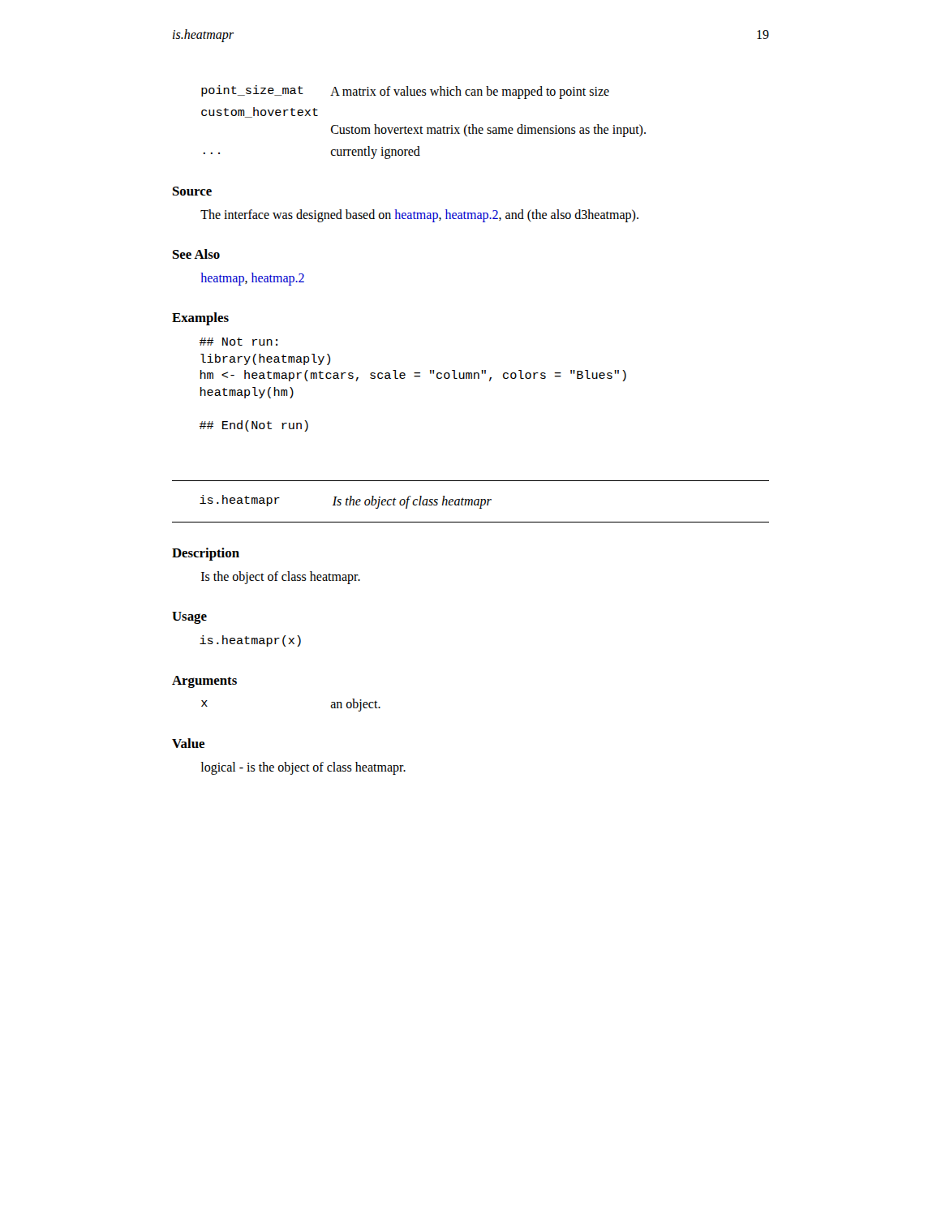is.heatmapr 19
point_size_mat
A matrix of values which can be mapped to point size
custom_hovertext
Custom hovertext matrix (the same dimensions as the input).
...
currently ignored
Source
The interface was designed based on heatmap, heatmap.2, and (the also d3heatmap).
See Also
heatmap, heatmap.2
Examples
## Not run:
library(heatmaply)
hm <- heatmapr(mtcars, scale = "column", colors = "Blues")
heatmaply(hm)

## End(Not run)
is.heatmapr Is the object of class heatmapr
Description
Is the object of class heatmapr.
Usage
is.heatmapr(x)
Arguments
x
an object.
Value
logical - is the object of class heatmapr.